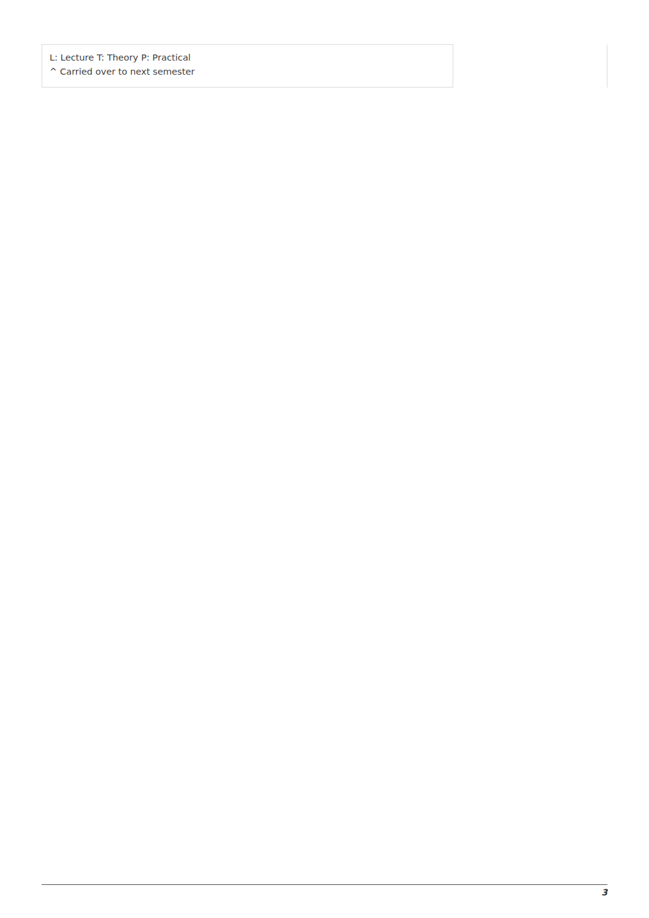| L: Lecture T: Theory P: Practical ^ Carried over to next semester | |
3